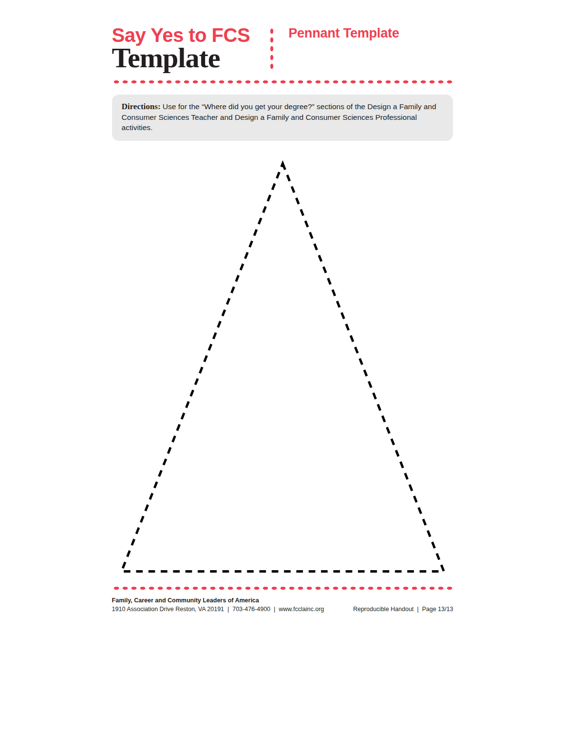Say Yes to FCS
Template
Pennant Template
Directions: Use for the “Where did you get your degree?” sections of the Design a Family and Consumer Sciences Teacher and Design a Family and Consumer Sciences Professional activities.
Family, Career and Community Leaders of America
1910 Association Drive Reston, VA 20191 | 703-476-4900 | www.fcclainc.org
Reproducible Handout | Page 13/13